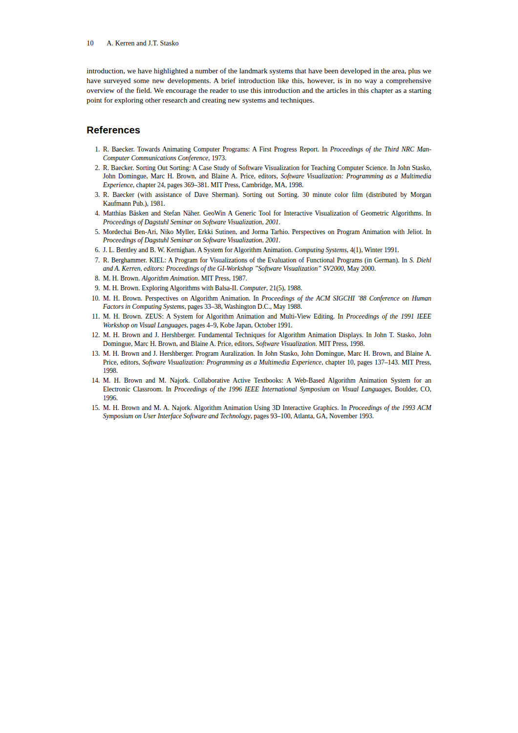10 A. Kerren and J.T. Stasko
introduction, we have highlighted a number of the landmark systems that have been developed in the area, plus we have surveyed some new developments. A brief introduction like this, however, is in no way a comprehensive overview of the field. We encourage the reader to use this introduction and the articles in this chapter as a starting point for exploring other research and creating new systems and techniques.
References
R. Baecker. Towards Animating Computer Programs: A First Progress Report. In Proceedings of the Third NRC Man-Computer Communications Conference, 1973.
R. Baecker. Sorting Out Sorting: A Case Study of Software Visualization for Teaching Computer Science. In John Stasko, John Domingue, Marc H. Brown, and Blaine A. Price, editors, Software Visualization: Programming as a Multimedia Experience, chapter 24, pages 369–381. MIT Press, Cambridge, MA, 1998.
R. Baecker (with assistance of Dave Sherman). Sorting out Sorting. 30 minute color film (distributed by Morgan Kaufmann Pub.), 1981.
Matthias Bäsken and Stefan Näher. GeoWin A Generic Tool for Interactive Visualization of Geometric Algorithms. In Proceedings of Dagstuhl Seminar on Software Visualization, 2001.
Mordechai Ben-Ari, Niko Myller, Erkki Sutinen, and Jorma Tarhio. Perspectives on Program Animation with Jeliot. In Proceedings of Dagstuhl Seminar on Software Visualization, 2001.
J. L. Bentley and B. W. Kernighan. A System for Algorithm Animation. Computing Systems, 4(1), Winter 1991.
R. Berghammer. KIEL: A Program for Visualizations of the Evaluation of Functional Programs (in German). In S. Diehl and A. Kerren, editors: Proceedings of the GI-Workshop ”Software Visualization” SV2000, May 2000.
M. H. Brown. Algorithm Animation. MIT Press, 1987.
M. H. Brown. Exploring Algorithms with Balsa-II. Computer, 21(5), 1988.
M. H. Brown. Perspectives on Algorithm Animation. In Proceedings of the ACM SIGCHI ’88 Conference on Human Factors in Computing Systems, pages 33–38, Washington D.C., May 1988.
M. H. Brown. ZEUS: A System for Algorithm Animation and Multi-View Editing. In Proceedings of the 1991 IEEE Workshop on Visual Languages, pages 4–9, Kobe Japan, October 1991.
M. H. Brown and J. Hershberger. Fundamental Techniques for Algorithm Animation Displays. In John T. Stasko, John Domingue, Marc H. Brown, and Blaine A. Price, editors, Software Visualization. MIT Press, 1998.
M. H. Brown and J. Hershberger. Program Auralization. In John Stasko, John Domingue, Marc H. Brown, and Blaine A. Price, editors, Software Visualization: Programming as a Multimedia Experience, chapter 10, pages 137–143. MIT Press, 1998.
M. H. Brown and M. Najork. Collaborative Active Textbooks: A Web-Based Algorithm Animation System for an Electronic Classroom. In Proceedings of the 1996 IEEE International Symposium on Visual Languages, Boulder, CO, 1996.
M. H. Brown and M. A. Najork. Algorithm Animation Using 3D Interactive Graphics. In Proceedings of the 1993 ACM Symposium on User Interface Software and Technology, pages 93–100, Atlanta, GA, November 1993.